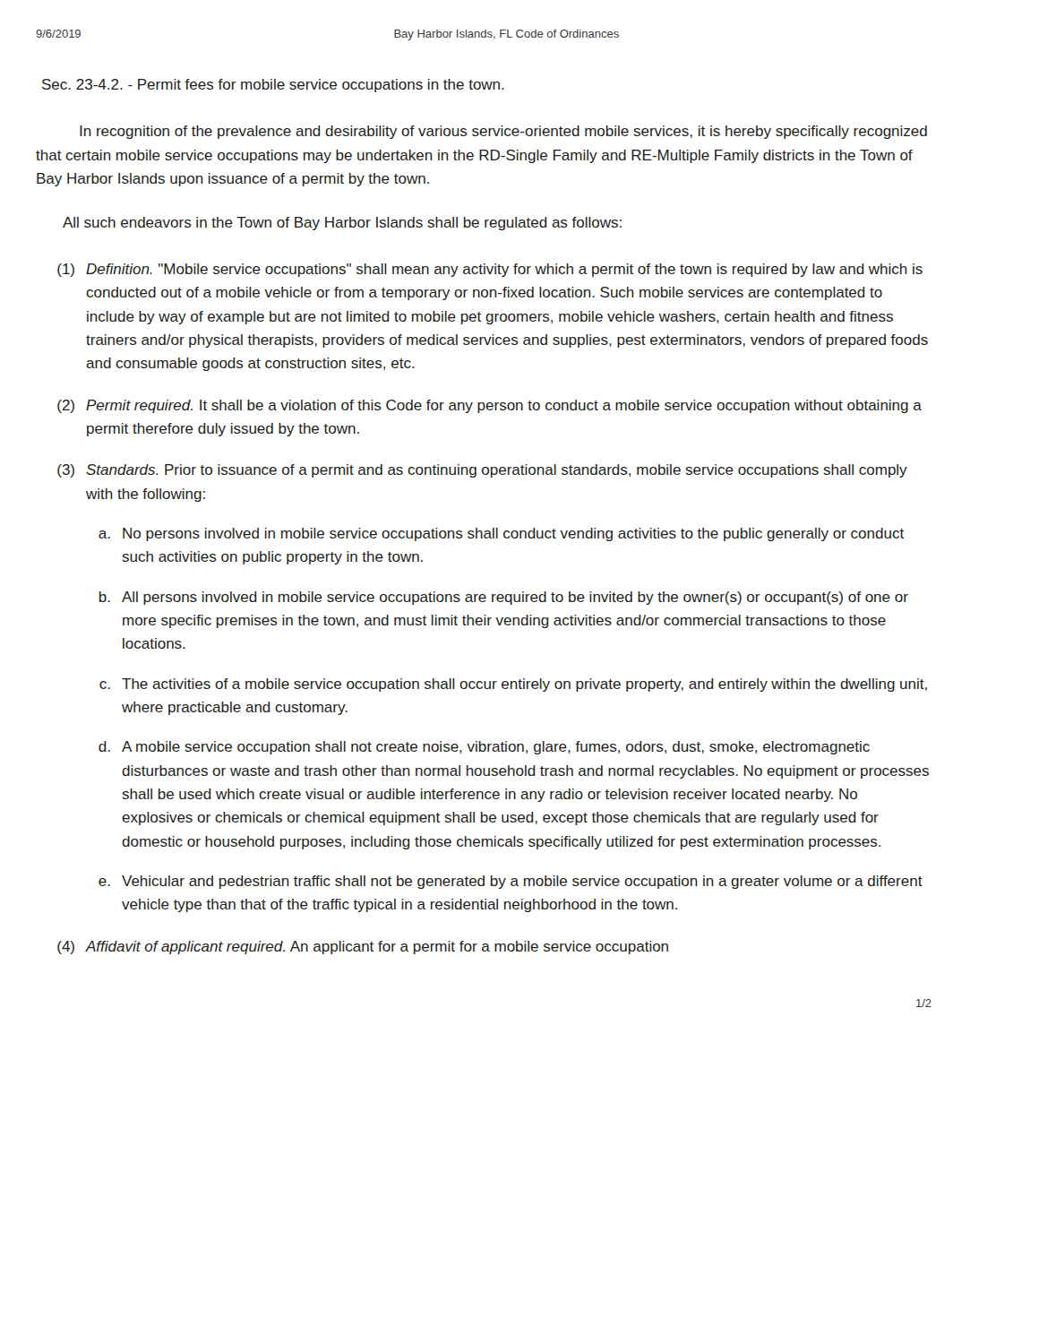9/6/2019 Bay Harbor Islands, FL Code of Ordinances
Sec. 23-4.2. - Permit fees for mobile service occupations in the town.
In recognition of the prevalence and desirability of various service-oriented mobile services, it is hereby specifically recognized that certain mobile service occupations may be undertaken in the RD-Single Family and RE-Multiple Family districts in the Town of Bay Harbor Islands upon issuance of a permit by the town.
All such endeavors in the Town of Bay Harbor Islands shall be regulated as follows:
(1) Definition. "Mobile service occupations" shall mean any activity for which a permit of the town is required by law and which is conducted out of a mobile vehicle or from a temporary or non-fixed location. Such mobile services are contemplated to include by way of example but are not limited to mobile pet groomers, mobile vehicle washers, certain health and fitness trainers and/or physical therapists, providers of medical services and supplies, pest exterminators, vendors of prepared foods and consumable goods at construction sites, etc.
(2) Permit required. It shall be a violation of this Code for any person to conduct a mobile service occupation without obtaining a permit therefore duly issued by the town.
(3) Standards. Prior to issuance of a permit and as continuing operational standards, mobile service occupations shall comply with the following:
a. No persons involved in mobile service occupations shall conduct vending activities to the public generally or conduct such activities on public property in the town.
b. All persons involved in mobile service occupations are required to be invited by the owner(s) or occupant(s) of one or more specific premises in the town, and must limit their vending activities and/or commercial transactions to those locations.
c. The activities of a mobile service occupation shall occur entirely on private property, and entirely within the dwelling unit, where practicable and customary.
d. A mobile service occupation shall not create noise, vibration, glare, fumes, odors, dust, smoke, electromagnetic disturbances or waste and trash other than normal household trash and normal recyclables. No equipment or processes shall be used which create visual or audible interference in any radio or television receiver located nearby. No explosives or chemicals or chemical equipment shall be used, except those chemicals that are regularly used for domestic or household purposes, including those chemicals specifically utilized for pest extermination processes.
e. Vehicular and pedestrian traffic shall not be generated by a mobile service occupation in a greater volume or a different vehicle type than that of the traffic typical in a residential neighborhood in the town.
(4) Affidavit of applicant required. An applicant for a permit for a mobile service occupation
1/2